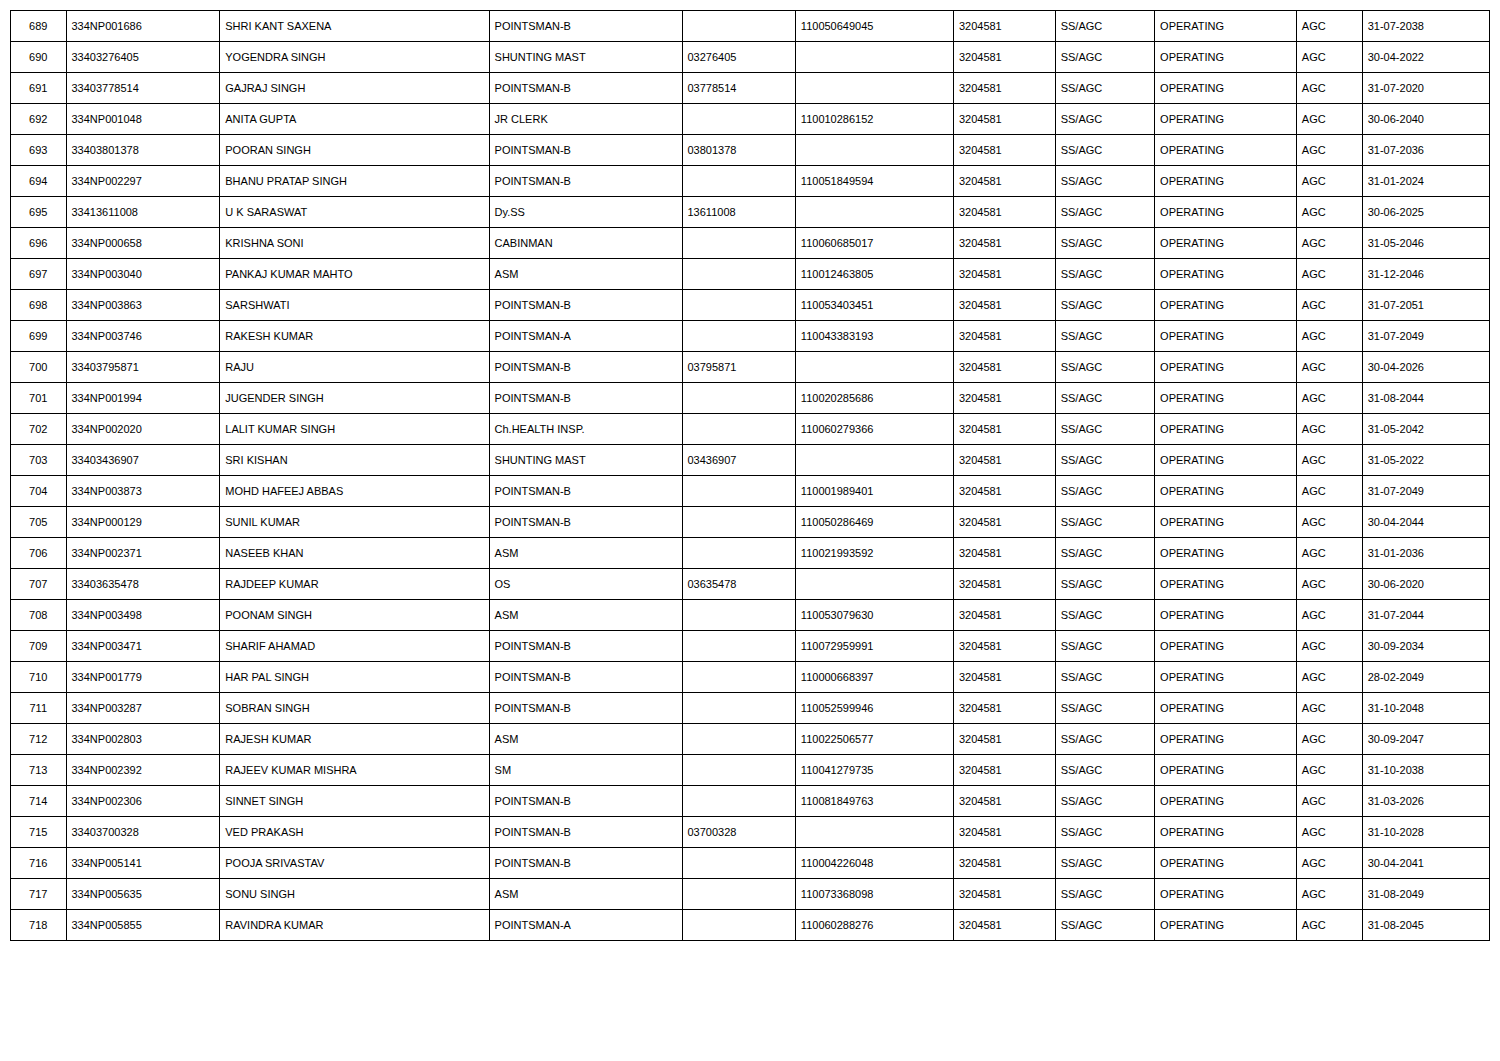| 689 | 334NP001686 | SHRI KANT SAXENA | POINTSMAN-B | | 110050649045 | 3204581 | SS/AGC | OPERATING | AGC | 31-07-2038 |
| 690 | 33403276405 | YOGENDRA SINGH | SHUNTING MAST | 03276405 | | 3204581 | SS/AGC | OPERATING | AGC | 30-04-2022 |
| 691 | 33403778514 | GAJRAJ SINGH | POINTSMAN-B | 03778514 | | 3204581 | SS/AGC | OPERATING | AGC | 31-07-2020 |
| 692 | 334NP001048 | ANITA GUPTA | JR CLERK | | 110010286152 | 3204581 | SS/AGC | OPERATING | AGC | 30-06-2040 |
| 693 | 33403801378 | POORAN SINGH | POINTSMAN-B | 03801378 | | 3204581 | SS/AGC | OPERATING | AGC | 31-07-2036 |
| 694 | 334NP002297 | BHANU PRATAP SINGH | POINTSMAN-B | | 110051849594 | 3204581 | SS/AGC | OPERATING | AGC | 31-01-2024 |
| 695 | 33413611008 | U K SARASWAT | Dy.SS | 13611008 | | 3204581 | SS/AGC | OPERATING | AGC | 30-06-2025 |
| 696 | 334NP000658 | KRISHNA SONI | CABINMAN | | 110060685017 | 3204581 | SS/AGC | OPERATING | AGC | 31-05-2046 |
| 697 | 334NP003040 | PANKAJ KUMAR MAHTO | ASM | | 110012463805 | 3204581 | SS/AGC | OPERATING | AGC | 31-12-2046 |
| 698 | 334NP003863 | SARSHWATI | POINTSMAN-B | | 110053403451 | 3204581 | SS/AGC | OPERATING | AGC | 31-07-2051 |
| 699 | 334NP003746 | RAKESH KUMAR | POINTSMAN-A | | 110043383193 | 3204581 | SS/AGC | OPERATING | AGC | 31-07-2049 |
| 700 | 33403795871 | RAJU | POINTSMAN-B | 03795871 | | 3204581 | SS/AGC | OPERATING | AGC | 30-04-2026 |
| 701 | 334NP001994 | JUGENDER SINGH | POINTSMAN-B | | 110020285686 | 3204581 | SS/AGC | OPERATING | AGC | 31-08-2044 |
| 702 | 334NP002020 | LALIT KUMAR SINGH | Ch.HEALTH INSP. | | 110060279366 | 3204581 | SS/AGC | OPERATING | AGC | 31-05-2042 |
| 703 | 33403436907 | SRI KISHAN | SHUNTING MAST | 03436907 | | 3204581 | SS/AGC | OPERATING | AGC | 31-05-2022 |
| 704 | 334NP003873 | MOHD HAFEEJ ABBAS | POINTSMAN-B | | 110001989401 | 3204581 | SS/AGC | OPERATING | AGC | 31-07-2049 |
| 705 | 334NP000129 | SUNIL KUMAR | POINTSMAN-B | | 110050286469 | 3204581 | SS/AGC | OPERATING | AGC | 30-04-2044 |
| 706 | 334NP002371 | NASEEB KHAN | ASM | | 110021993592 | 3204581 | SS/AGC | OPERATING | AGC | 31-01-2036 |
| 707 | 33403635478 | RAJDEEP KUMAR | OS | 03635478 | | 3204581 | SS/AGC | OPERATING | AGC | 30-06-2020 |
| 708 | 334NP003498 | POONAM SINGH | ASM | | 110053079630 | 3204581 | SS/AGC | OPERATING | AGC | 31-07-2044 |
| 709 | 334NP003471 | SHARIF AHAMAD | POINTSMAN-B | | 110072959991 | 3204581 | SS/AGC | OPERATING | AGC | 30-09-2034 |
| 710 | 334NP001779 | HAR PAL SINGH | POINTSMAN-B | | 110000668397 | 3204581 | SS/AGC | OPERATING | AGC | 28-02-2049 |
| 711 | 334NP003287 | SOBRAN SINGH | POINTSMAN-B | | 110052599946 | 3204581 | SS/AGC | OPERATING | AGC | 31-10-2048 |
| 712 | 334NP002803 | RAJESH KUMAR | ASM | | 110022506577 | 3204581 | SS/AGC | OPERATING | AGC | 30-09-2047 |
| 713 | 334NP002392 | RAJEEV KUMAR MISHRA | SM | | 110041279735 | 3204581 | SS/AGC | OPERATING | AGC | 31-10-2038 |
| 714 | 334NP002306 | SINNET SINGH | POINTSMAN-B | | 110081849763 | 3204581 | SS/AGC | OPERATING | AGC | 31-03-2026 |
| 715 | 33403700328 | VED PRAKASH | POINTSMAN-B | 03700328 | | 3204581 | SS/AGC | OPERATING | AGC | 31-10-2028 |
| 716 | 334NP005141 | POOJA SRIVASTAV | POINTSMAN-B | | 110004226048 | 3204581 | SS/AGC | OPERATING | AGC | 30-04-2041 |
| 717 | 334NP005635 | SONU SINGH | ASM | | 110073368098 | 3204581 | SS/AGC | OPERATING | AGC | 31-08-2049 |
| 718 | 334NP005855 | RAVINDRA KUMAR | POINTSMAN-A | | 110060288276 | 3204581 | SS/AGC | OPERATING | AGC | 31-08-2045 |